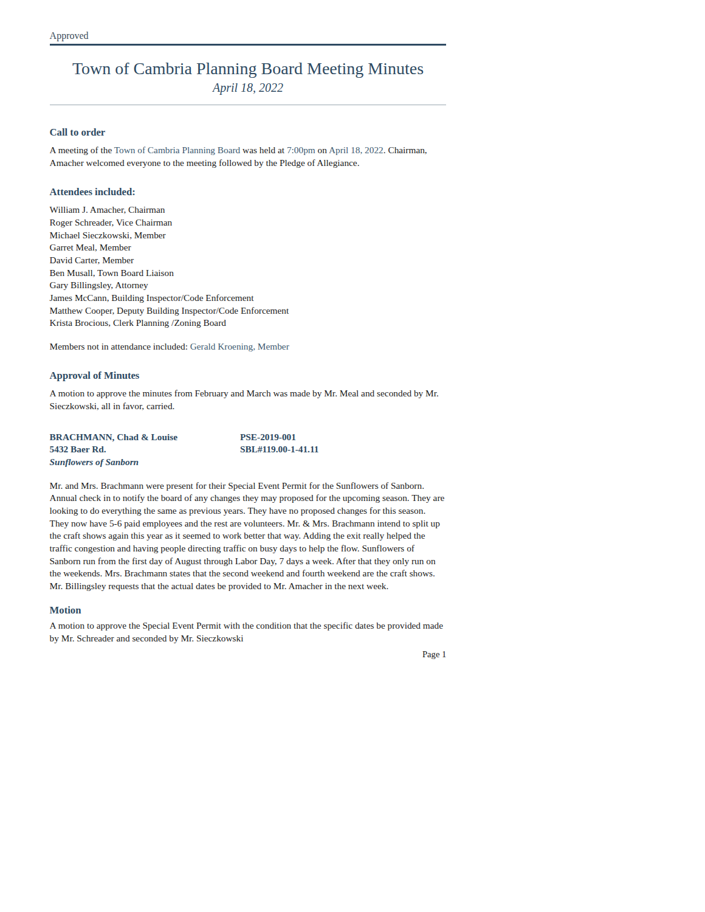Approved
Town of Cambria Planning Board Meeting Minutes
April 18, 2022
Call to order
A meeting of the Town of Cambria Planning Board was held at 7:00pm on April 18, 2022. Chairman, Amacher welcomed everyone to the meeting followed by the Pledge of Allegiance.
Attendees included:
William J. Amacher, Chairman
Roger Schreader, Vice Chairman
Michael Sieczkowski, Member
Garret Meal, Member
David Carter, Member
Ben Musall, Town Board Liaison
Gary Billingsley, Attorney
James McCann, Building Inspector/Code Enforcement
Matthew Cooper, Deputy Building Inspector/Code Enforcement
Krista Brocious, Clerk Planning /Zoning Board
Members not in attendance included: Gerald Kroening, Member
Approval of Minutes
A motion to approve the minutes from February and March was made by Mr. Meal and seconded by Mr. Sieczkowski, all in favor, carried.
| BRACHMANN, Chad & Louise | PSE-2019-001 |
| 5432 Baer Rd. | SBL#119.00-1-41.11 |
| Sunflowers of Sanborn | |
Mr. and Mrs. Brachmann were present for their Special Event Permit for the Sunflowers of Sanborn. Annual check in to notify the board of any changes they may proposed for the upcoming season. They are looking to do everything the same as previous years. They have no proposed changes for this season. They now have 5-6 paid employees and the rest are volunteers. Mr. & Mrs. Brachmann intend to split up the craft shows again this year as it seemed to work better that way. Adding the exit really helped the traffic congestion and having people directing traffic on busy days to help the flow. Sunflowers of Sanborn run from the first day of August through Labor Day, 7 days a week. After that they only run on the weekends. Mrs. Brachmann states that the second weekend and fourth weekend are the craft shows. Mr. Billingsley requests that the actual dates be provided to Mr. Amacher in the next week.
Motion
A motion to approve the Special Event Permit with the condition that the specific dates be provided made by Mr. Schreader and seconded by Mr. Sieczkowski
Page 1